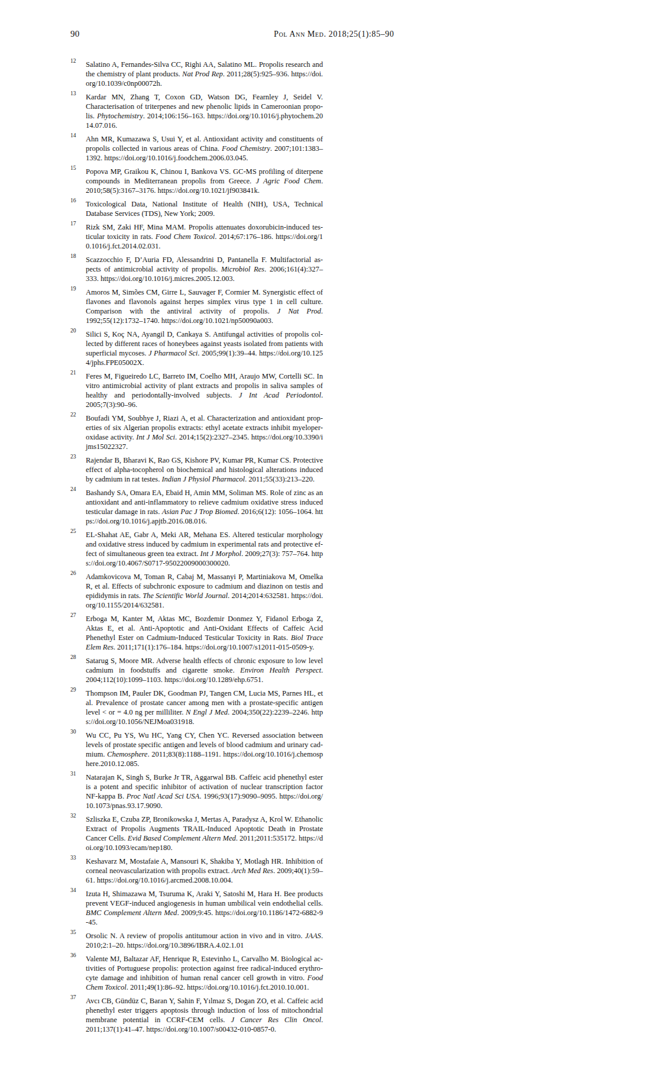90
Pol Ann Med. 2018;25(1):85–90
12 Salatino A, Fernandes-Silva CC, Righi AA, Salatino ML. Propolis research and the chemistry of plant products. Nat Prod Rep. 2011;28(5):925–936. https://doi.org/10.1039/c0np00072h.
13 Kardar MN, Zhang T, Coxon GD, Watson DG, Fearnley J, Seidel V. Characterisation of triterpenes and new phenolic lipids in Cameroonian propolis. Phytochemistry. 2014;106:156–163. https://doi.org/10.1016/j.phytochem.2014.07.016.
14 Ahn MR, Kumazawa S, Usui Y, et al. Antioxidant activity and constituents of propolis collected in various areas of China. Food Chemistry. 2007;101:1383–1392. https://doi.org/10.1016/j.foodchem.2006.03.045.
15 Popova MP, Graikou K, Chinou I, Bankova VS. GC-MS profiling of diterpene compounds in Mediterranean propolis from Greece. J Agric Food Chem. 2010;58(5):3167–3176. https://doi.org/10.1021/jf903841k.
16 Toxicological Data, National Institute of Health (NIH), USA, Technical Database Services (TDS), New York; 2009.
17 Rizk SM, Zaki HF, Mina MAM. Propolis attenuates doxorubicin-induced testicular toxicity in rats. Food Chem Toxicol. 2014;67:176–186. https://doi.org/10.1016/j.fct.2014.02.031.
18 Scazzocchio F, D’Auria FD, Alessandrini D, Pantanella F. Multifactorial aspects of antimicrobial activity of propolis. Microbiol Res. 2006;161(4):327–333. https://doi.org/10.1016/j.micres.2005.12.003.
19 Amoros M, Simões CM, Girre L, Sauvager F, Cormier M. Synergistic effect of flavones and flavonols against herpes simplex virus type 1 in cell culture. Comparison with the antiviral activity of propolis. J Nat Prod. 1992;55(12):1732–1740. https://doi.org/10.1021/np50090a003.
20 Silici S, Koç NA, Ayangil D, Cankaya S. Antifungal activities of propolis collected by different races of honeybees against yeasts isolated from patients with superficial mycoses. J Pharmacol Sci. 2005;99(1):39–44. https://doi.org/10.1254/jphs.FPE05002X.
21 Feres M, Figueiredo LC, Barreto IM, Coelho MH, Araujo MW, Cortelli SC. In vitro antimicrobial activity of plant extracts and propolis in saliva samples of healthy and periodontally-involved subjects. J Int Acad Periodontol. 2005;7(3):90–96.
22 Boufadi YM, Soubhye J, Riazi A, et al. Characterization and antioxidant properties of six Algerian propolis extracts: ethyl acetate extracts inhibit myeloperoxidase activity. Int J Mol Sci. 2014;15(2):2327–2345. https://doi.org/10.3390/ijms15022327.
23 Rajendar B, Bharavi K, Rao GS, Kishore PV, Kumar PR, Kumar CS. Protective effect of alpha-tocopherol on biochemical and histological alterations induced by cadmium in rat testes. Indian J Physiol Pharmacol. 2011;55(33):213–220.
24 Bashandy SA, Omara EA, Ebaid H, Amin MM, Soliman MS. Role of zinc as an antioxidant and anti-inflammatory to relieve cadmium oxidative stress induced testicular damage in rats. Asian Pac J Trop Biomed. 2016;6(12): 1056–1064. https://doi.org/10.1016/j.apjtb.2016.08.016.
25 EL-Shahat AE, Gabr A, Meki AR, Mehana ES. Altered testicular morphology and oxidative stress induced by cadmium in experimental rats and protective effect of simultaneous green tea extract. Int J Morphol. 2009;27(3): 757–764. https://doi.org/10.4067/S0717-95022009000300020.
26 Adamkovicova M, Toman R, Cabaj M, Massanyi P, Martiniakova M, Omelka R, et al. Effects of subchronic exposure to cadmium and diazinon on testis and epididymis in rats. The Scientific World Journal. 2014;2014:632581. https://doi.org/10.1155/2014/632581.
27 Erboga M, Kanter M, Aktas MC, Bozdemir Donmez Y, Fidanol Erboga Z, Aktas E, et al. Anti-Apoptotic and Anti-Oxidant Effects of Caffeic Acid Phenethyl Ester on Cadmium-Induced Testicular Toxicity in Rats. Biol Trace Elem Res. 2011;171(1):176–184. https://doi.org/10.1007/s12011-015-0509-y.
28 Satarug S, Moore MR. Adverse health effects of chronic exposure to low level cadmium in foodstuffs and cigarette smoke. Environ Health Perspect. 2004;112(10):1099–1103. https://doi.org/10.1289/ehp.6751.
29 Thompson IM, Pauler DK, Goodman PJ, Tangen CM, Lucia MS, Parnes HL, et al. Prevalence of prostate cancer among men with a prostate-specific antigen level < or = 4.0 ng per milliliter. N Engl J Med. 2004;350(22):2239–2246. https://doi.org/10.1056/NEJMoa031918.
30 Wu CC, Pu YS, Wu HC, Yang CY, Chen YC. Reversed association between levels of prostate specific antigen and levels of blood cadmium and urinary cadmium. Chemosphere. 2011;83(8):1188–1191. https://doi.org/10.1016/j.chemosphere.2010.12.085.
31 Natarajan K, Singh S, Burke Jr TR, Aggarwal BB. Caffeic acid phenethyl ester is a potent and specific inhibitor of activation of nuclear transcription factor NF-kappa B. Proc Natl Acad Sci USA. 1996;93(17):9090–9095. https://doi.org/10.1073/pnas.93.17.9090.
32 Szliszka E, Czuba ZP, Bronikowska J, Mertas A, Paradysz A, Krol W. Ethanolic Extract of Propolis Augments TRAIL-Induced Apoptotic Death in Prostate Cancer Cells. Evid Based Complement Altern Med. 2011;2011:535172. https://doi.org/10.1093/ecam/nep180.
33 Keshavarz M, Mostafaie A, Mansouri K, Shakiba Y, Motlagh HR. Inhibition of corneal neovascularization with propolis extract. Arch Med Res. 2009;40(1):59–61. https://doi.org/10.1016/j.arcmed.2008.10.004.
34 Izuta H, Shimazawa M, Tsuruma K, Araki Y, Satoshi M, Hara H. Bee products prevent VEGF-induced angiogenesis in human umbilical vein endothelial cells. BMC Complement Altern Med. 2009;9:45. https://doi.org/10.1186/1472-6882-9-45.
35 Orsolic N. A review of propolis antitumour action in vivo and in vitro. JAAS. 2010;2:1–20. https://doi.org/10.3896/IBRA.4.02.1.01
36 Valente MJ, Baltazar AF, Henrique R, Estevinho L, Carvalho M. Biological activities of Portuguese propolis: protection against free radical-induced erythrocyte damage and inhibition of human renal cancer cell growth in vitro. Food Chem Toxicol. 2011;49(1):86–92. https://doi.org/10.1016/j.fct.2010.10.001.
37 Avcı CB, Gündüz C, Baran Y, Sahin F, Yılmaz S, Dogan ZO, et al. Caffeic acid phenethyl ester triggers apoptosis through induction of loss of mitochondrial membrane potential in CCRF-CEM cells. J Cancer Res Clin Oncol. 2011;137(1):41–47. https://doi.org/10.1007/s00432-010-0857-0.